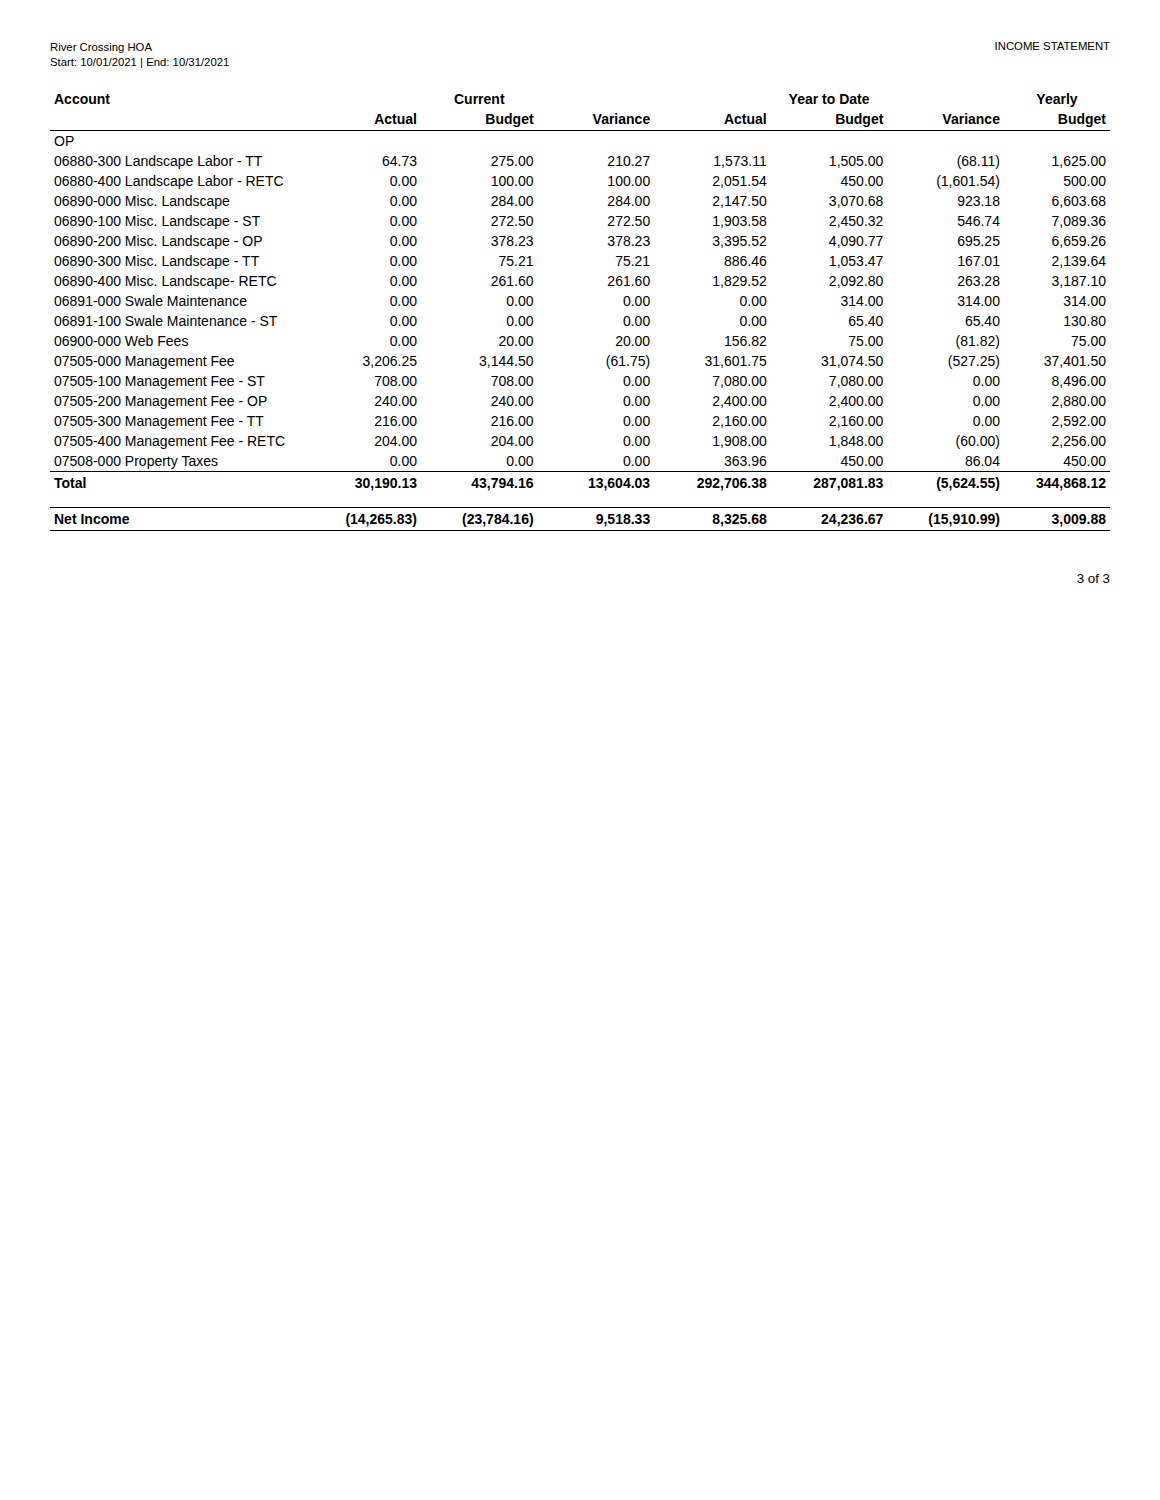River Crossing HOA
Start: 10/01/2021 | End: 10/31/2021
INCOME STATEMENT
| Account | Current | Year to Date | Yearly |
| --- | --- | --- | --- |
| | Actual | Budget | Variance | Actual | Budget | Variance | Budget |
| OP | | | | | | | |
| 06880-300 Landscape Labor - TT | 64.73 | 275.00 | 210.27 | 1,573.11 | 1,505.00 | (68.11) | 1,625.00 |
| 06880-400 Landscape Labor - RETC | 0.00 | 100.00 | 100.00 | 2,051.54 | 450.00 | (1,601.54) | 500.00 |
| 06890-000 Misc. Landscape | 0.00 | 284.00 | 284.00 | 2,147.50 | 3,070.68 | 923.18 | 6,603.68 |
| 06890-100 Misc. Landscape - ST | 0.00 | 272.50 | 272.50 | 1,903.58 | 2,450.32 | 546.74 | 7,089.36 |
| 06890-200 Misc. Landscape - OP | 0.00 | 378.23 | 378.23 | 3,395.52 | 4,090.77 | 695.25 | 6,659.26 |
| 06890-300 Misc. Landscape - TT | 0.00 | 75.21 | 75.21 | 886.46 | 1,053.47 | 167.01 | 2,139.64 |
| 06890-400 Misc. Landscape- RETC | 0.00 | 261.60 | 261.60 | 1,829.52 | 2,092.80 | 263.28 | 3,187.10 |
| 06891-000 Swale Maintenance | 0.00 | 0.00 | 0.00 | 0.00 | 314.00 | 314.00 | 314.00 |
| 06891-100 Swale Maintenance - ST | 0.00 | 0.00 | 0.00 | 0.00 | 65.40 | 65.40 | 130.80 |
| 06900-000 Web Fees | 0.00 | 20.00 | 20.00 | 156.82 | 75.00 | (81.82) | 75.00 |
| 07505-000 Management Fee | 3,206.25 | 3,144.50 | (61.75) | 31,601.75 | 31,074.50 | (527.25) | 37,401.50 |
| 07505-100 Management Fee - ST | 708.00 | 708.00 | 0.00 | 7,080.00 | 7,080.00 | 0.00 | 8,496.00 |
| 07505-200 Management Fee - OP | 240.00 | 240.00 | 0.00 | 2,400.00 | 2,400.00 | 0.00 | 2,880.00 |
| 07505-300 Management Fee - TT | 216.00 | 216.00 | 0.00 | 2,160.00 | 2,160.00 | 0.00 | 2,592.00 |
| 07505-400 Management Fee - RETC | 204.00 | 204.00 | 0.00 | 1,908.00 | 1,848.00 | (60.00) | 2,256.00 |
| 07508-000 Property Taxes | 0.00 | 0.00 | 0.00 | 363.96 | 450.00 | 86.04 | 450.00 |
| Total | 30,190.13 | 43,794.16 | 13,604.03 | 292,706.38 | 287,081.83 | (5,624.55) | 344,868.12 |
| Net Income | (14,265.83) | (23,784.16) | 9,518.33 | 8,325.68 | 24,236.67 | (15,910.99) | 3,009.88 |
3 of 3